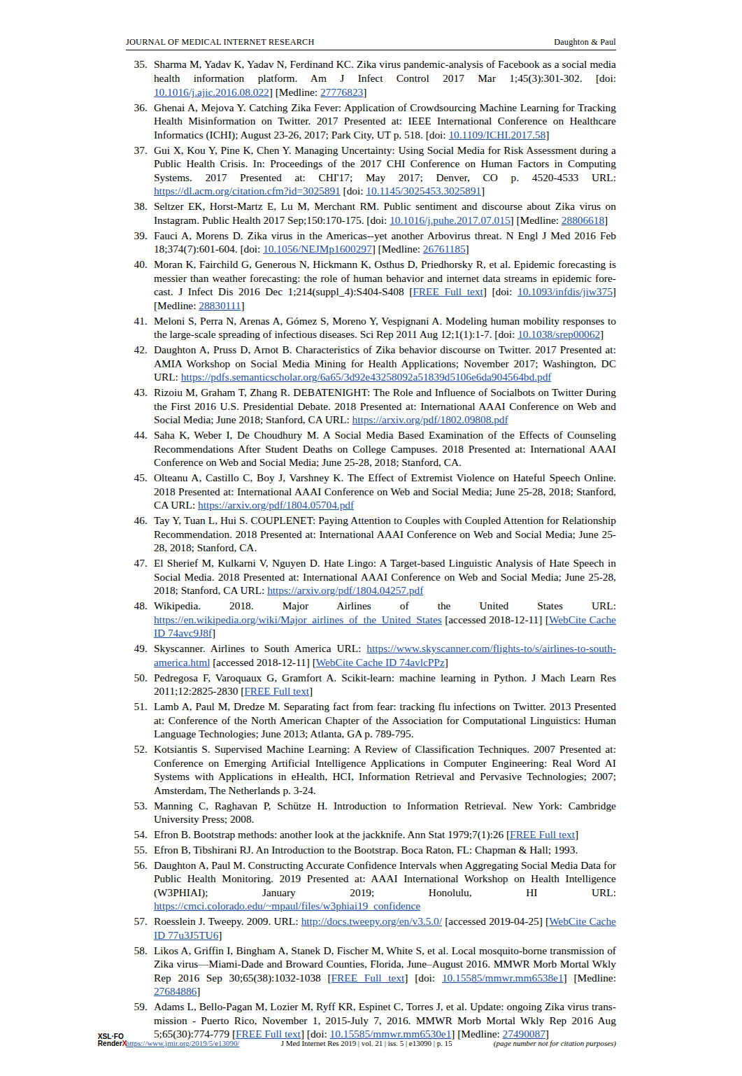Journal of Medical Internet Research Daughton & Paul
35. Sharma M, Yadav K, Yadav N, Ferdinand KC. Zika virus pandemic-analysis of Facebook as a social media health information platform. Am J Infect Control 2017 Mar 1;45(3):301-302. [doi: 10.1016/j.ajic.2016.08.022] [Medline: 27776823]
36. Ghenai A, Mejova Y. Catching Zika Fever: Application of Crowdsourcing Machine Learning for Tracking Health Misinformation on Twitter. 2017 Presented at: IEEE International Conference on Healthcare Informatics (ICHI); August 23-26, 2017; Park City, UT p. 518. [doi: 10.1109/ICHI.2017.58]
37. Gui X, Kou Y, Pine K, Chen Y. Managing Uncertainty: Using Social Media for Risk Assessment during a Public Health Crisis. In: Proceedings of the 2017 CHI Conference on Human Factors in Computing Systems. 2017 Presented at: CHI'17; May 2017; Denver, CO p. 4520-4533 URL: https://dl.acm.org/citation.cfm?id=3025891 [doi: 10.1145/3025453.3025891]
38. Seltzer EK, Horst-Martz E, Lu M, Merchant RM. Public sentiment and discourse about Zika virus on Instagram. Public Health 2017 Sep;150:170-175. [doi: 10.1016/j.puhe.2017.07.015] [Medline: 28806618]
39. Fauci A, Morens D. Zika virus in the Americas--yet another Arbovirus threat. N Engl J Med 2016 Feb 18;374(7):601-604. [doi: 10.1056/NEJMp1600297] [Medline: 26761185]
40. Moran K, Fairchild G, Generous N, Hickmann K, Osthus D, Priedhorsky R, et al. Epidemic forecasting is messier than weather forecasting: the role of human behavior and internet data streams in epidemic forecast. J Infect Dis 2016 Dec 1;214(suppl_4):S404-S408 [FREE Full text] [doi: 10.1093/infdis/jiw375] [Medline: 28830111]
41. Meloni S, Perra N, Arenas A, Gómez S, Moreno Y, Vespignani A. Modeling human mobility responses to the large-scale spreading of infectious diseases. Sci Rep 2011 Aug 12;1(1):1-7. [doi: 10.1038/srep00062]
42. Daughton A, Pruss D, Arnot B. Characteristics of Zika behavior discourse on Twitter. 2017 Presented at: AMIA Workshop on Social Media Mining for Health Applications; November 2017; Washington, DC URL: https://pdfs.semanticscholar.org/6a65/3d92e43258092a51839d5106e6da904564bd.pdf
43. Rizoiu M, Graham T, Zhang R. DEBATENIGHT: The Role and Influence of Socialbots on Twitter During the First 2016 U.S. Presidential Debate. 2018 Presented at: International AAAI Conference on Web and Social Media; June 2018; Stanford, CA URL: https://arxiv.org/pdf/1802.09808.pdf
44. Saha K, Weber I, De Choudhury M. A Social Media Based Examination of the Effects of Counseling Recommendations After Student Deaths on College Campuses. 2018 Presented at: International AAAI Conference on Web and Social Media; June 25-28, 2018; Stanford, CA.
45. Olteanu A, Castillo C, Boy J, Varshney K. The Effect of Extremist Violence on Hateful Speech Online. 2018 Presented at: International AAAI Conference on Web and Social Media; June 25-28, 2018; Stanford, CA URL: https://arxiv.org/pdf/1804.05704.pdf
46. Tay Y, Tuan L, Hui S. COUPLENET: Paying Attention to Couples with Coupled Attention for Relationship Recommendation. 2018 Presented at: International AAAI Conference on Web and Social Media; June 25-28, 2018; Stanford, CA.
47. El Sherief M, Kulkarni V, Nguyen D. Hate Lingo: A Target-based Linguistic Analysis of Hate Speech in Social Media. 2018 Presented at: International AAAI Conference on Web and Social Media; June 25-28, 2018; Stanford, CA URL: https://arxiv.org/pdf/1804.04257.pdf
48. Wikipedia. 2018. Major Airlines of the United States URL: https://en.wikipedia.org/wiki/Major_airlines_of_the_United_States [accessed 2018-12-11] [WebCite Cache ID 74avc9J8f]
49. Skyscanner. Airlines to South America URL: https://www.skyscanner.com/flights-to/s/airlines-to-south-america.html [accessed 2018-12-11] [WebCite Cache ID 74avlcPPz]
50. Pedregosa F, Varoquaux G, Gramfort A. Scikit-learn: machine learning in Python. J Mach Learn Res 2011;12:2825-2830 [FREE Full text]
51. Lamb A, Paul M, Dredze M. Separating fact from fear: tracking flu infections on Twitter. 2013 Presented at: Conference of the North American Chapter of the Association for Computational Linguistics: Human Language Technologies; June 2013; Atlanta, GA p. 789-795.
52. Kotsiantis S. Supervised Machine Learning: A Review of Classification Techniques. 2007 Presented at: Conference on Emerging Artificial Intelligence Applications in Computer Engineering: Real Word AI Systems with Applications in eHealth, HCI, Information Retrieval and Pervasive Technologies; 2007; Amsterdam, The Netherlands p. 3-24.
53. Manning C, Raghavan P, Schütze H. Introduction to Information Retrieval. New York: Cambridge University Press; 2008.
54. Efron B. Bootstrap methods: another look at the jackknife. Ann Stat 1979;7(1):26 [FREE Full text]
55. Efron B, Tibshirani RJ. An Introduction to the Bootstrap. Boca Raton, FL: Chapman & Hall; 1993.
56. Daughton A, Paul M. Constructing Accurate Confidence Intervals when Aggregating Social Media Data for Public Health Monitoring. 2019 Presented at: AAAI International Workshop on Health Intelligence (W3PHIAI); January 2019; Honolulu, HI URL: https://cmci.colorado.edu/~mpaul/files/w3phiai19_confidence
57. Roesslein J. Tweepy. 2009. URL: http://docs.tweepy.org/en/v3.5.0/ [accessed 2019-04-25] [WebCite Cache ID 77u3J5TU6]
58. Likos A, Griffin I, Bingham A, Stanek D, Fischer M, White S, et al. Local mosquito-borne transmission of Zika virus—Miami-Dade and Broward Counties, Florida, June–August 2016. MMWR Morb Mortal Wkly Rep 2016 Sep 30;65(38):1032-1038 [FREE Full text] [doi: 10.15585/mmwr.mm6538e1] [Medline: 27684886]
59. Adams L, Bello-Pagan M, Lozier M, Ryff KR, Espinet C, Torres J, et al. Update: ongoing Zika virus transmission - Puerto Rico, November 1, 2015-July 7, 2016. MMWR Morb Mortal Wkly Rep 2016 Aug 5;65(30):774-779 [FREE Full text] [doi: 10.15585/mmwr.mm6530e1] [Medline: 27490087]
XSL·FO
Render X
https://www.jmir.org/2019/5/e13090/
J Med Internet Res 2019 | vol. 21 | iss. 5 | e13090 | p. 15
(page number not for citation purposes)